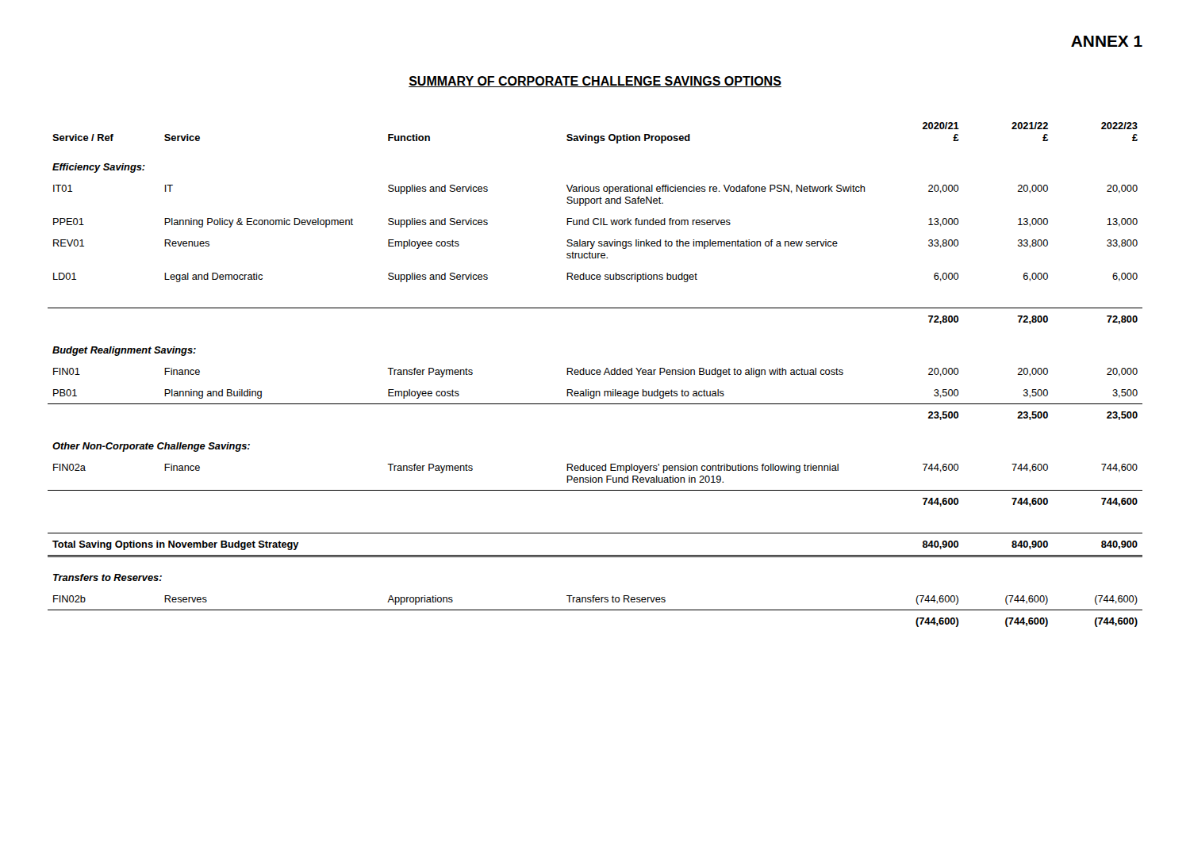ANNEX 1
SUMMARY OF CORPORATE CHALLENGE SAVINGS OPTIONS
| Service / Ref | Service | Function | Savings Option Proposed | 2020/21 £ | 2021/22 £ | 2022/23 £ |
| --- | --- | --- | --- | --- | --- | --- |
| Efficiency Savings: |
| IT01 | IT | Supplies and Services | Various operational efficiencies re. Vodafone PSN, Network Switch Support and SafeNet. | 20,000 | 20,000 | 20,000 |
| PPE01 | Planning Policy & Economic Development | Supplies and Services | Fund CIL work funded from reserves | 13,000 | 13,000 | 13,000 |
| REV01 | Revenues | Employee costs | Salary savings linked to the implementation of a new service structure. | 33,800 | 33,800 | 33,800 |
| LD01 | Legal and Democratic | Supplies and Services | Reduce subscriptions budget | 6,000 | 6,000 | 6,000 |
| | 72,800 | 72,800 | 72,800 |
| Budget Realignment Savings: |
| FIN01 | Finance | Transfer Payments | Reduce Added Year Pension Budget to align with actual costs | 20,000 | 20,000 | 20,000 |
| PB01 | Planning and Building | Employee costs | Realign mileage budgets to actuals | 3,500 | 3,500 | 3,500 |
| | 23,500 | 23,500 | 23,500 |
| Other Non-Corporate Challenge Savings: |
| FIN02a | Finance | Transfer Payments | Reduced Employers' pension contributions following triennial Pension Fund Revaluation in 2019. | 744,600 | 744,600 | 744,600 |
| | 744,600 | 744,600 | 744,600 |
| Total Saving Options in November Budget Strategy | 840,900 | 840,900 | 840,900 |
| Transfers to Reserves: |
| FIN02b | Reserves | Appropriations | Transfers to Reserves | (744,600) | (744,600) | (744,600) |
| | (744,600) | (744,600) | (744,600) |